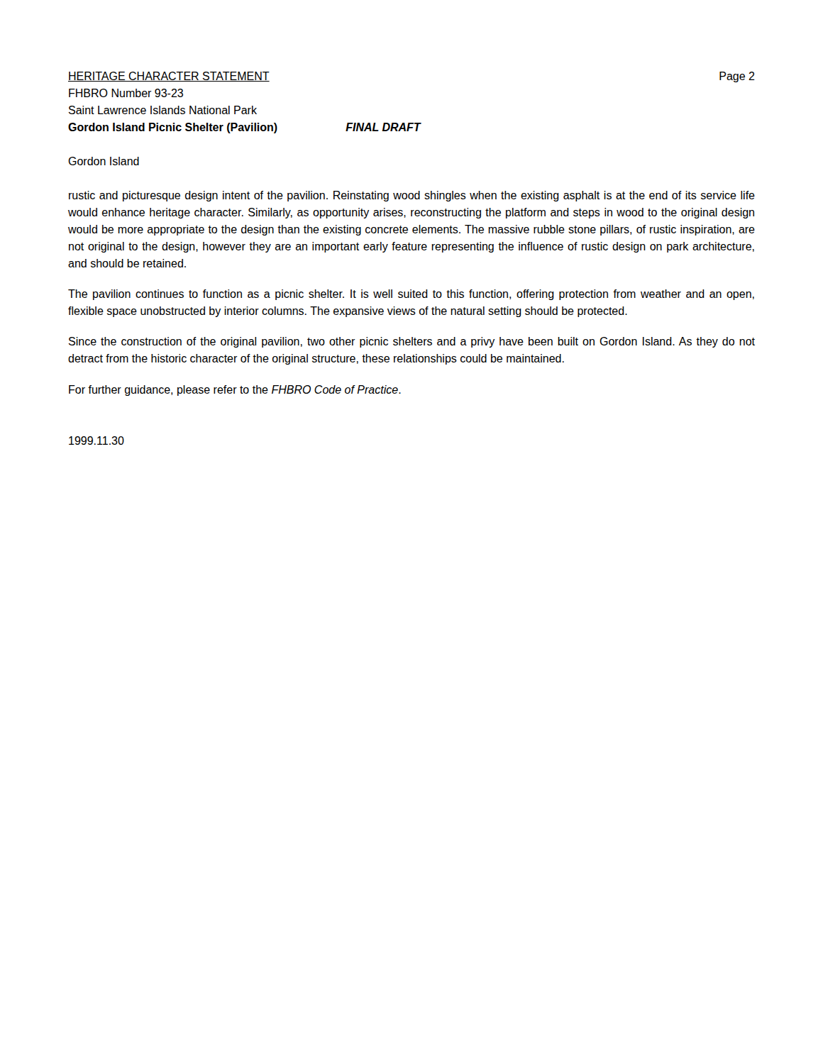HERITAGE CHARACTER STATEMENT Page 2
FHBRO Number 93-23
Saint Lawrence Islands National Park
Gordon Island Picnic Shelter (Pavilion) FINAL DRAFT
Gordon Island
rustic and picturesque design intent of the pavilion. Reinstating wood shingles when the existing asphalt is at the end of its service life would enhance heritage character. Similarly, as opportunity arises, reconstructing the platform and steps in wood to the original design would be more appropriate to the design than the existing concrete elements. The massive rubble stone pillars, of rustic inspiration, are not original to the design, however they are an important early feature representing the influence of rustic design on park architecture, and should be retained.
The pavilion continues to function as a picnic shelter. It is well suited to this function, offering protection from weather and an open, flexible space unobstructed by interior columns. The expansive views of the natural setting should be protected.
Since the construction of the original pavilion, two other picnic shelters and a privy have been built on Gordon Island. As they do not detract from the historic character of the original structure, these relationships could be maintained.
For further guidance, please refer to the FHBRO Code of Practice.
1999.11.30